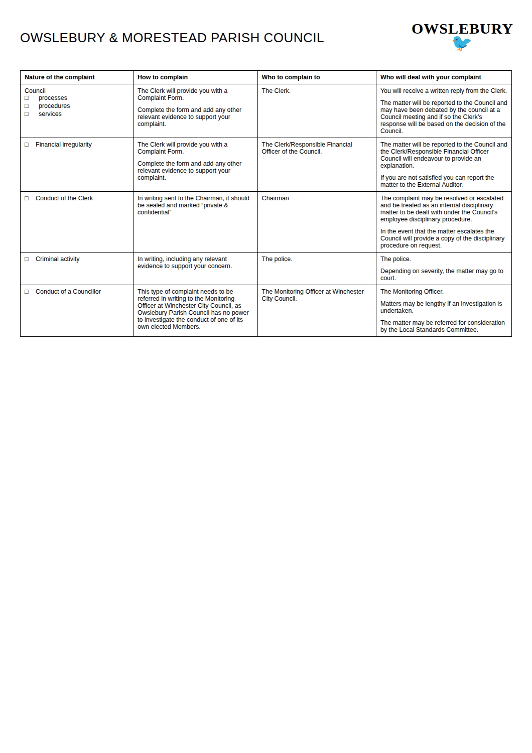OWSLEBURY & MORESTEAD PARISH COUNCIL
OWSLEBURY
🐦
| Nature of the complaint | How to complain | Who to complain to | Who will deal with your complaint |
| --- | --- | --- | --- |
| Council processes procedures services | The Clerk will provide you with a Complaint Form. Complete the form and add any other relevant evidence to support your complaint. | The Clerk. | You will receive a written reply from the Clerk. The matter will be reported to the Council and may have been debated by the council at a Council meeting and if so the Clerk’s response will be based on the decision of the Council. |
| Financial irregularity | The Clerk will provide you with a Complaint Form. Complete the form and add any other relevant evidence to support your complaint. | The Clerk/Responsible Financial Officer of the Council. | The matter will be reported to the Council and the Clerk/Responsible Financial Officer Council will endeavour to provide an explanation. If you are not satisfied you can report the matter to the External Auditor. |
| Conduct of the Clerk | In writing sent to the Chairman, it should be sealed and marked “private & confidential” | Chairman | The complaint may be resolved or escalated and be treated as an internal disciplinary matter to be dealt with under the Council’s employee disciplinary procedure. In the event that the matter escalates the Council will provide a copy of the disciplinary procedure on request. |
| Criminal activity | In writing, including any relevant evidence to support your concern. | The police. | The police. Depending on severity, the matter may go to court. |
| Conduct of a Councillor | This type of complaint needs to be referred in writing to the Monitoring Officer at Winchester City Council, as Owslebury Parish Council has no power to investigate the conduct of one of its own elected Members. | The Monitoring Officer at Winchester City Council. | The Monitoring Officer. Matters may be lengthy if an investigation is undertaken. The matter may be referred for consideration by the Local Standards Committee. |